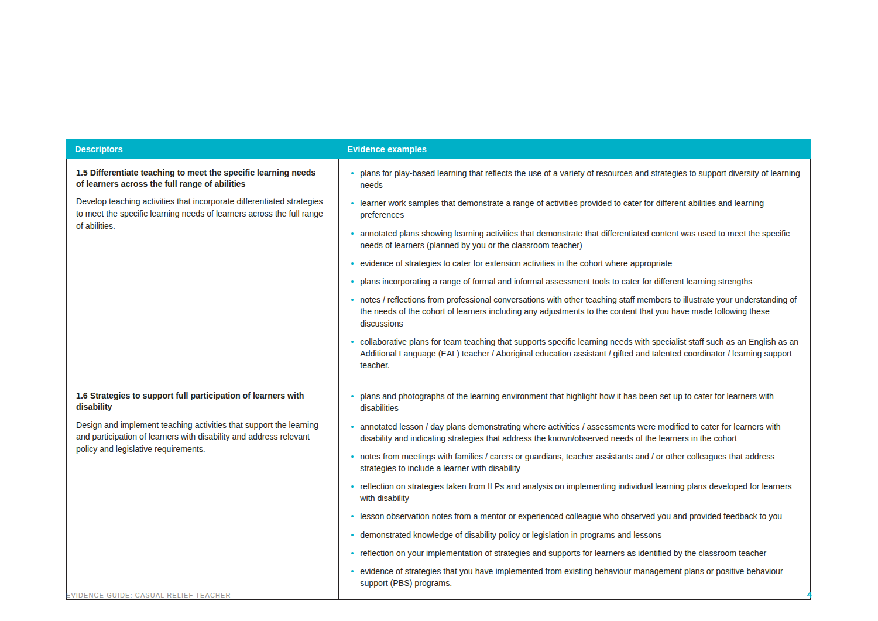| Descriptors | Evidence examples |
| --- | --- |
| 1.5 Differentiate teaching to meet the specific learning needs of learners across the full range of abilities Develop teaching activities that incorporate differentiated strategies to meet the specific learning needs of learners across the full range of abilities. | plans for play-based learning that reflects the use of a variety of resources and strategies to support diversity of learning needs learner work samples that demonstrate a range of activities provided to cater for different abilities and learning preferences annotated plans showing learning activities that demonstrate that differentiated content was used to meet the specific needs of learners (planned by you or the classroom teacher) evidence of strategies to cater for extension activities in the cohort where appropriate plans incorporating a range of formal and informal assessment tools to cater for different learning strengths notes / reflections from professional conversations with other teaching staff members to illustrate your understanding of the needs of the cohort of learners including any adjustments to the content that you have made following these discussions collaborative plans for team teaching that supports specific learning needs with specialist staff such as an English as an Additional Language (EAL) teacher / Aboriginal education assistant / gifted and talented coordinator / learning support teacher. |
| 1.6 Strategies to support full participation of learners with disability Design and implement teaching activities that support the learning and participation of learners with disability and address relevant policy and legislative requirements. | plans and photographs of the learning environment that highlight how it has been set up to cater for learners with disabilities annotated lesson / day plans demonstrating where activities / assessments were modified to cater for learners with disability and indicating strategies that address the known/observed needs of the learners in the cohort notes from meetings with families / carers or guardians, teacher assistants and / or other colleagues that address strategies to include a learner with disability reflection on strategies taken from ILPs and analysis on implementing individual learning plans developed for learners with disability lesson observation notes from a mentor or experienced colleague who observed you and provided feedback to you demonstrated knowledge of disability policy or legislation in programs and lessons reflection on your implementation of strategies and supports for learners as identified by the classroom teacher evidence of strategies that you have implemented from existing behaviour management plans or positive behaviour support (PBS) programs. |
Evidence guide: Casual relief teacher
4